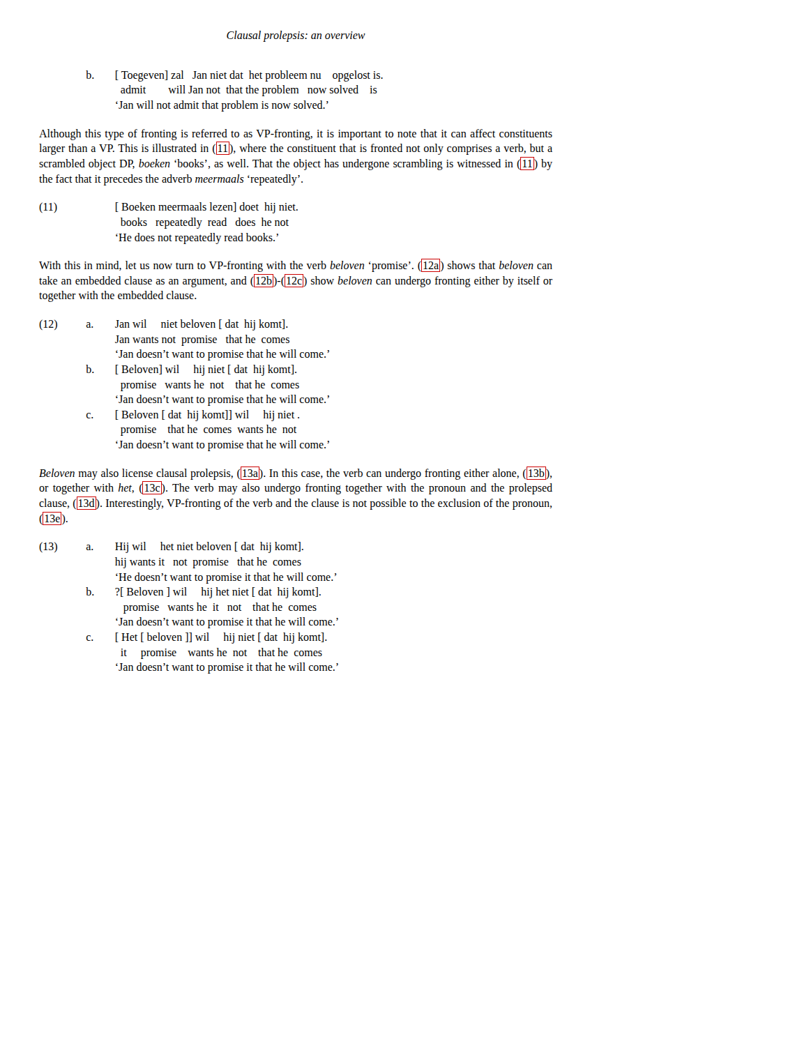Clausal prolepsis: an overview
| | b. | [ Toegeven] zal Jan niet dat het probleem nu opgelost is. admit will Jan not that the problem now solved is ‘Jan will not admit that problem is now solved.’ |
Although this type of fronting is referred to as VP-fronting, it is important to note that it can affect constituents larger than a VP. This is illustrated in (11), where the constituent that is fronted not only comprises a verb, but a scrambled object DP, boeken ‘books’, as well. That the object has undergone scrambling is witnessed in (11) by the fact that it precedes the adverb meermaals ‘repeatedly’.
| (11) | | [ Boeken meermaals lezen] doet hij niet. books repeatedly read does he not ‘He does not repeatedly read books.’ |
With this in mind, let us now turn to VP-fronting with the verb beloven ‘promise’. (12a) shows that beloven can take an embedded clause as an argument, and (12b)-(12c) show beloven can undergo fronting either by itself or together with the embedded clause.
| (12) | a. | Jan wil niet beloven [ dat hij komt]. Jan wants not promise that he comes ‘Jan doesn’t want to promise that he will come.’ |
| | b. | [ Beloven] wil hij niet [ dat hij komt]. promise wants he not that he comes ‘Jan doesn’t want to promise that he will come.’ |
| | c. | [ Beloven [ dat hij komt]] wil hij niet . promise that he comes wants he not ‘Jan doesn’t want to promise that he will come.’ |
Beloven may also license clausal prolepsis, (13a). In this case, the verb can undergo fronting either alone, (13b), or together with het, (13c). The verb may also undergo fronting together with the pronoun and the prolepsed clause, (13d). Interestingly, VP-fronting of the verb and the clause is not possible to the exclusion of the pronoun, (13e).
| (13) | a. | Hij wil het niet beloven [ dat hij komt]. hij wants it not promise that he comes ‘He doesn’t want to promise it that he will come.’ |
| | b. | ?[ Beloven ] wil hij het niet [ dat hij komt]. promise wants he it not that he comes ‘Jan doesn’t want to promise it that he will come.’ |
| | c. | [ Het [ beloven ]] wil hij niet [ dat hij komt]. it promise wants he not that he comes ‘Jan doesn’t want to promise it that he will come.’ |